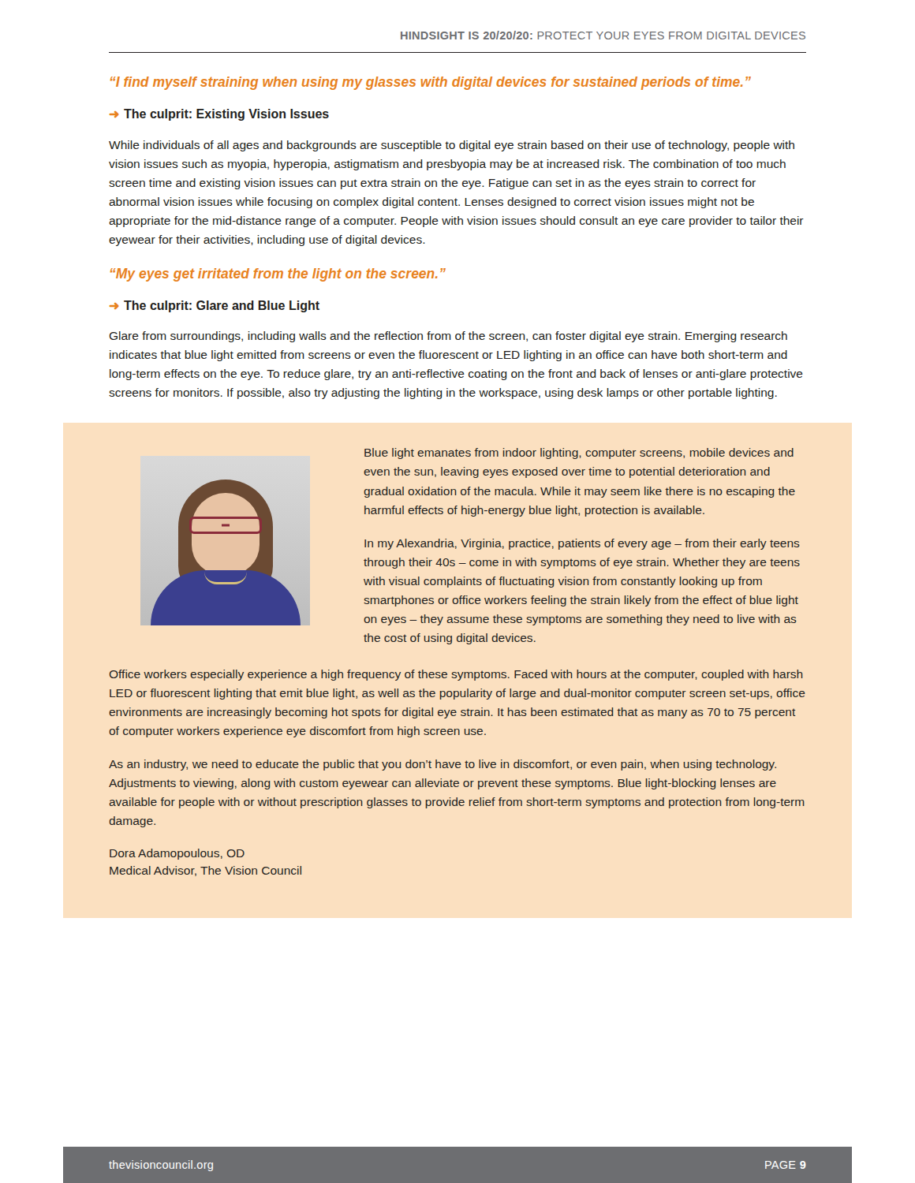HINDSIGHT IS 20/20/20: PROTECT YOUR EYES FROM DIGITAL DEVICES
“I find myself straining when using my glasses with digital devices for sustained periods of time.”
➜The culprit: Existing Vision Issues
While individuals of all ages and backgrounds are susceptible to digital eye strain based on their use of technology, people with vision issues such as myopia, hyperopia, astigmatism and presbyopia may be at increased risk. The combination of too much screen time and existing vision issues can put extra strain on the eye. Fatigue can set in as the eyes strain to correct for abnormal vision issues while focusing on complex digital content. Lenses designed to correct vision issues might not be appropriate for the mid-distance range of a computer. People with vision issues should consult an eye care provider to tailor their eyewear for their activities, including use of digital devices.
“My eyes get irritated from the light on the screen.”
➜The culprit: Glare and Blue Light
Glare from surroundings, including walls and the reflection from of the screen, can foster digital eye strain. Emerging research indicates that blue light emitted from screens or even the fluorescent or LED lighting in an office can have both short-term and long-term effects on the eye. To reduce glare, try an anti-reflective coating on the front and back of lenses or anti-glare protective screens for monitors. If possible, also try adjusting the lighting in the workspace, using desk lamps or other portable lighting.
Blue light emanates from indoor lighting, computer screens, mobile devices and even the sun, leaving eyes exposed over time to potential deterioration and gradual oxidation of the macula. While it may seem like there is no escaping the harmful effects of high-energy blue light, protection is available.
In my Alexandria, Virginia, practice, patients of every age – from their early teens through their 40s – come in with symptoms of eye strain. Whether they are teens with visual complaints of fluctuating vision from constantly looking up from smartphones or office workers feeling the strain likely from the effect of blue light on eyes – they assume these symptoms are something they need to live with as the cost of using digital devices.
Office workers especially experience a high frequency of these symptoms. Faced with hours at the computer, coupled with harsh LED or fluorescent lighting that emit blue light, as well as the popularity of large and dual-monitor computer screen set-ups, office environments are increasingly becoming hot spots for digital eye strain. It has been estimated that as many as 70 to 75 percent of computer workers experience eye discomfort from high screen use.
As an industry, we need to educate the public that you don’t have to live in discomfort, or even pain, when using technology. Adjustments to viewing, along with custom eyewear can alleviate or prevent these symptoms. Blue light-blocking lenses are available for people with or without prescription glasses to provide relief from short-term symptoms and protection from long-term damage.
Dora Adamopoulous, OD
Medical Advisor, The Vision Council
thevisioncouncil.org PAGE 9